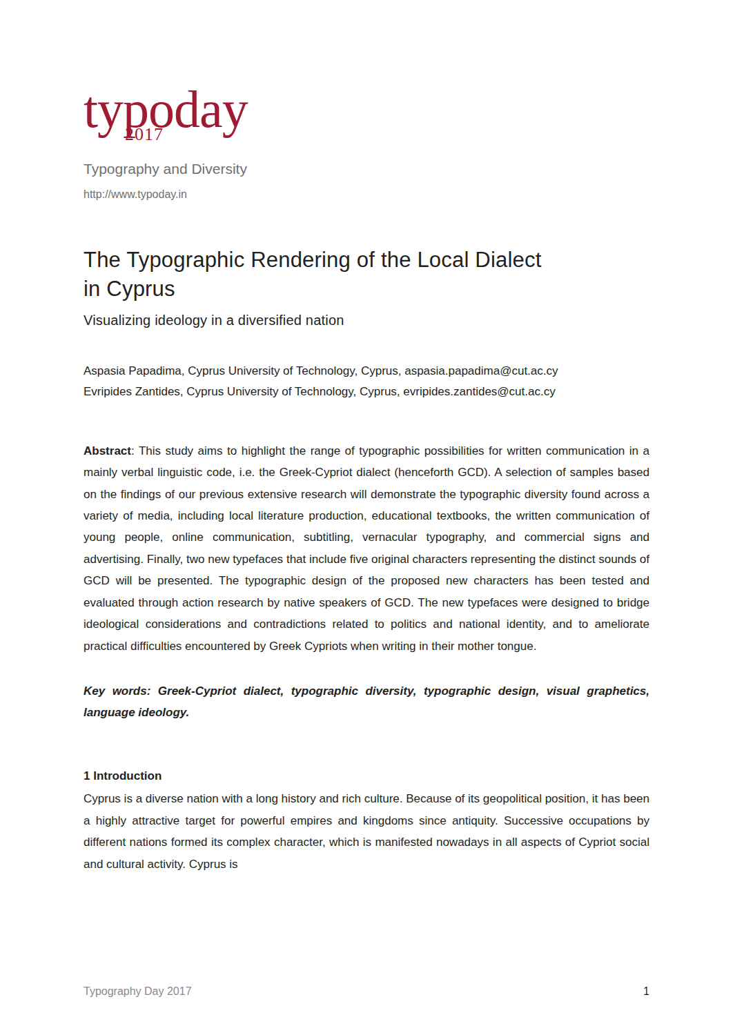typoday 2017
Typography and Diversity
http://www.typoday.in
The Typographic Rendering of the Local Dialect
in Cyprus
Visualizing ideology in a diversified nation
Aspasia Papadima, Cyprus University of Technology, Cyprus, aspasia.papadima@cut.ac.cy
Evripides Zantides, Cyprus University of Technology, Cyprus, evripides.zantides@cut.ac.cy
Abstract: This study aims to highlight the range of typographic possibilities for written communication in a mainly verbal linguistic code, i.e. the Greek-Cypriot dialect (henceforth GCD). A selection of samples based on the findings of our previous extensive research will demonstrate the typographic diversity found across a variety of media, including local literature production, educational textbooks, the written communication of young people, online communication, subtitling, vernacular typography, and commercial signs and advertising. Finally, two new typefaces that include five original characters representing the distinct sounds of GCD will be presented. The typographic design of the proposed new characters has been tested and evaluated through action research by native speakers of GCD. The new typefaces were designed to bridge ideological considerations and contradictions related to politics and national identity, and to ameliorate practical difficulties encountered by Greek Cypriots when writing in their mother tongue.
Key words: Greek-Cypriot dialect, typographic diversity, typographic design, visual graphetics, language ideology.
1 Introduction
Cyprus is a diverse nation with a long history and rich culture. Because of its geopolitical position, it has been a highly attractive target for powerful empires and kingdoms since antiquity. Successive occupations by different nations formed its complex character, which is manifested nowadays in all aspects of Cypriot social and cultural activity. Cyprus is
Typography Day 2017 1